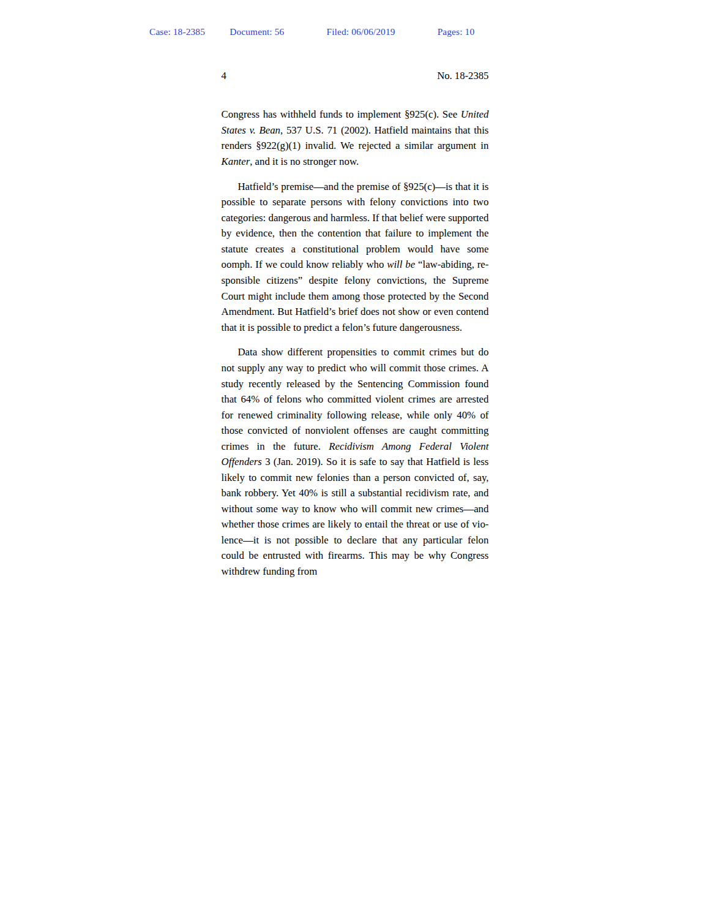Case: 18-2385 Document: 56 Filed: 06/06/2019 Pages: 10
4 No. 18-2385
Congress has withheld funds to implement §925(c). See United States v. Bean, 537 U.S. 71 (2002). Hatfield maintains that this renders §922(g)(1) invalid. We rejected a similar argument in Kanter, and it is no stronger now.
Hatfield’s premise—and the premise of §925(c)—is that it is possible to separate persons with felony convictions into two categories: dangerous and harmless. If that belief were supported by evidence, then the contention that failure to implement the statute creates a constitutional problem would have some oomph. If we could know reliably who will be “law-abiding, responsible citizens” despite felony convictions, the Supreme Court might include them among those protected by the Second Amendment. But Hatfield’s brief does not show or even contend that it is possible to predict a felon’s future dangerousness.
Data show different propensities to commit crimes but do not supply any way to predict who will commit those crimes. A study recently released by the Sentencing Commission found that 64% of felons who committed violent crimes are arrested for renewed criminality following release, while only 40% of those convicted of nonviolent offenses are caught committing crimes in the future. Recidivism Among Federal Violent Offenders 3 (Jan. 2019). So it is safe to say that Hatfield is less likely to commit new felonies than a person convicted of, say, bank robbery. Yet 40% is still a substantial recidivism rate, and without some way to know who will commit new crimes—and whether those crimes are likely to entail the threat or use of violence—it is not possible to declare that any particular felon could be entrusted with firearms. This may be why Congress withdrew funding from